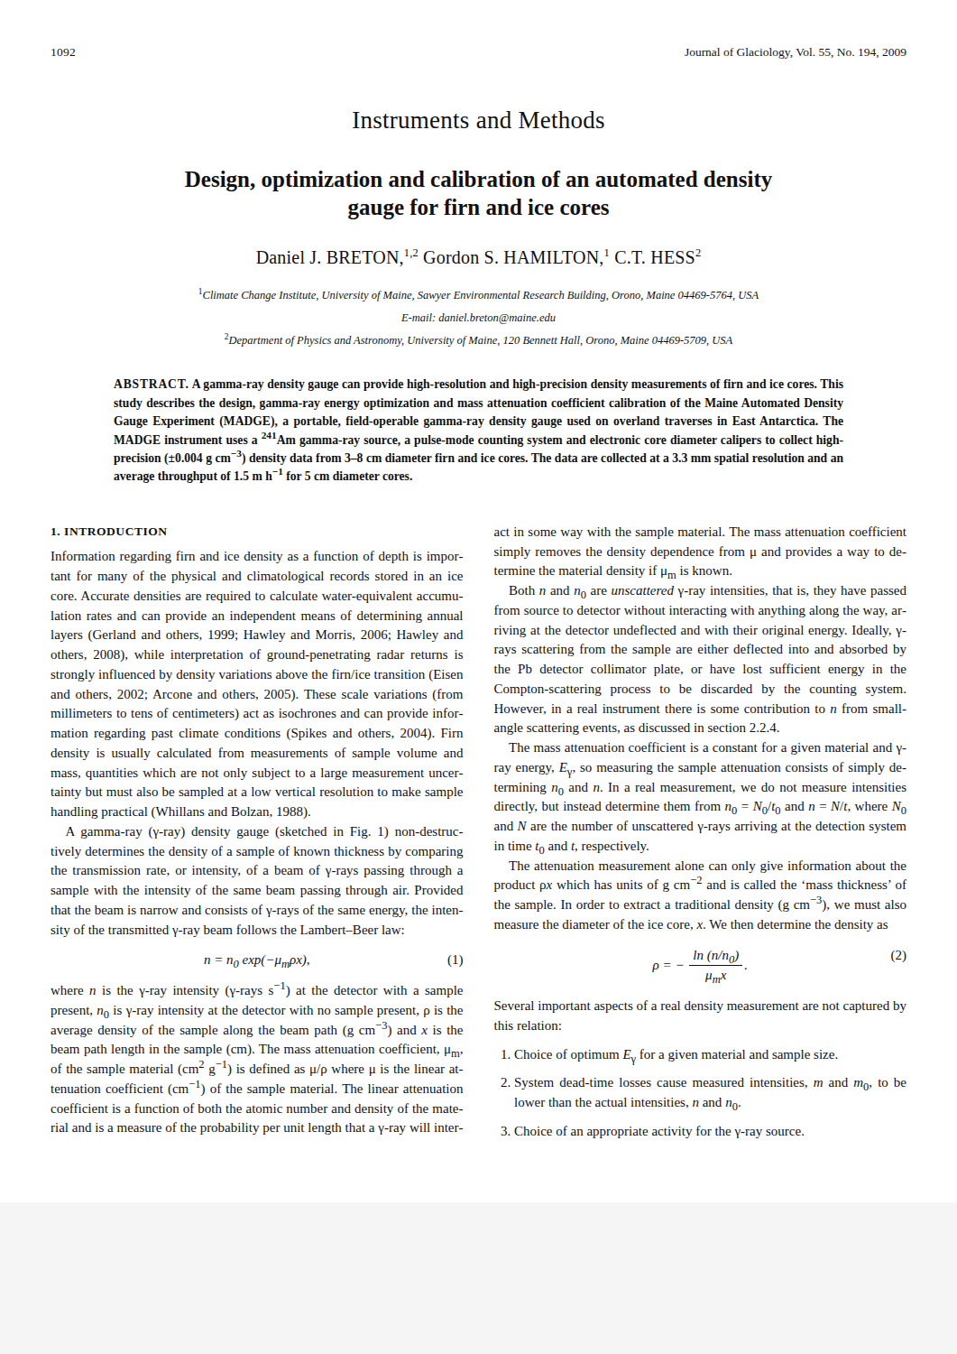1092 Journal of Glaciology, Vol. 55, No. 194, 2009
Instruments and Methods
Design, optimization and calibration of an automated density
gauge for firn and ice cores
Daniel J. BRETON,1,2 Gordon S. HAMILTON,1 C.T. HESS2
1Climate Change Institute, University of Maine, Sawyer Environmental Research Building, Orono, Maine 04469-5764, USA
E-mail: daniel.breton@maine.edu
2Department of Physics and Astronomy, University of Maine, 120 Bennett Hall, Orono, Maine 04469-5709, USA
ABSTRACT. A gamma-ray density gauge can provide high-resolution and high-precision density measurements of firn and ice cores. This study describes the design, gamma-ray energy optimization and mass attenuation coefficient calibration of the Maine Automated Density Gauge Experiment (MADGE), a portable, field-operable gamma-ray density gauge used on overland traverses in East Antarctica. The MADGE instrument uses a 241Am gamma-ray source, a pulse-mode counting system and electronic core diameter calipers to collect high-precision (±0.004 g cm−3) density data from 3–8 cm diameter firn and ice cores. The data are collected at a 3.3 mm spatial resolution and an average throughput of 1.5 m h−1 for 5 cm diameter cores.
1. Introduction
Information regarding firn and ice density as a function of depth is important for many of the physical and climatological records stored in an ice core. Accurate densities are required to calculate water-equivalent accumulation rates and can provide an independent means of determining annual layers (Gerland and others, 1999; Hawley and Morris, 2006; Hawley and others, 2008), while interpretation of ground-penetrating radar returns is strongly influenced by density variations above the firn/ice transition (Eisen and others, 2002; Arcone and others, 2005). These scale variations (from millimeters to tens of centimeters) act as isochrones and can provide information regarding past climate conditions (Spikes and others, 2004). Firn density is usually calculated from measurements of sample volume and mass, quantities which are not only subject to a large measurement uncertainty but must also be sampled at a low vertical resolution to make sample handling practical (Whillans and Bolzan, 1988).
A gamma-ray (γ-ray) density gauge (sketched in Fig. 1) non-destructively determines the density of a sample of known thickness by comparing the transmission rate, or intensity, of a beam of γ-rays passing through a sample with the intensity of the same beam passing through air. Provided that the beam is narrow and consists of γ-rays of the same energy, the intensity of the transmitted γ-ray beam follows the Lambert–Beer law:
n = n0 exp(−μmρx), (1)
where n is the γ-ray intensity (γ-rays s−1) at the detector with a sample present, n0 is γ-ray intensity at the detector with no sample present, ρ is the average density of the sample along the beam path (g cm−3) and x is the beam path length in the sample (cm). The mass attenuation coefficient, μm, of the sample material (cm2 g−1) is defined as μ/ρ where μ is the linear attenuation coefficient (cm−1) of the sample material. The linear attenuation coefficient is a function of both the atomic number and density of the material and is a measure of the probability per unit length that a γ-ray will interact in some way with the sample material. The mass attenuation coefficient simply removes the density dependence from μ and provides a way to determine the material density if μm is known.
Both n and n0 are unscattered γ-ray intensities, that is, they have passed from source to detector without interacting with anything along the way, arriving at the detector undeflected and with their original energy. Ideally, γ-rays scattering from the sample are either deflected into and absorbed by the Pb detector collimator plate, or have lost sufficient energy in the Compton-scattering process to be discarded by the counting system. However, in a real instrument there is some contribution to n from small-angle scattering events, as discussed in section 2.2.4.
The mass attenuation coefficient is a constant for a given material and γ-ray energy, Eγ, so measuring the sample attenuation consists of simply determining n0 and n. In a real measurement, we do not measure intensities directly, but instead determine them from n0 = N0/t0 and n = N/t, where N0 and N are the number of unscattered γ-rays arriving at the detection system in time t0 and t, respectively.
The attenuation measurement alone can only give information about the product ρx which has units of g cm−2 and is called the ‘mass thickness’ of the sample. In order to extract a traditional density (g cm−3), we must also measure the diameter of the ice core, x. We then determine the density as
ρ = − ln (n/n0) μmx . (2)
Several important aspects of a real density measurement are not captured by this relation:
Choice of optimum Eγ for a given material and sample size.
System dead-time losses cause measured intensities, m and m0, to be lower than the actual intensities, n and n0.
Choice of an appropriate activity for the γ-ray source.